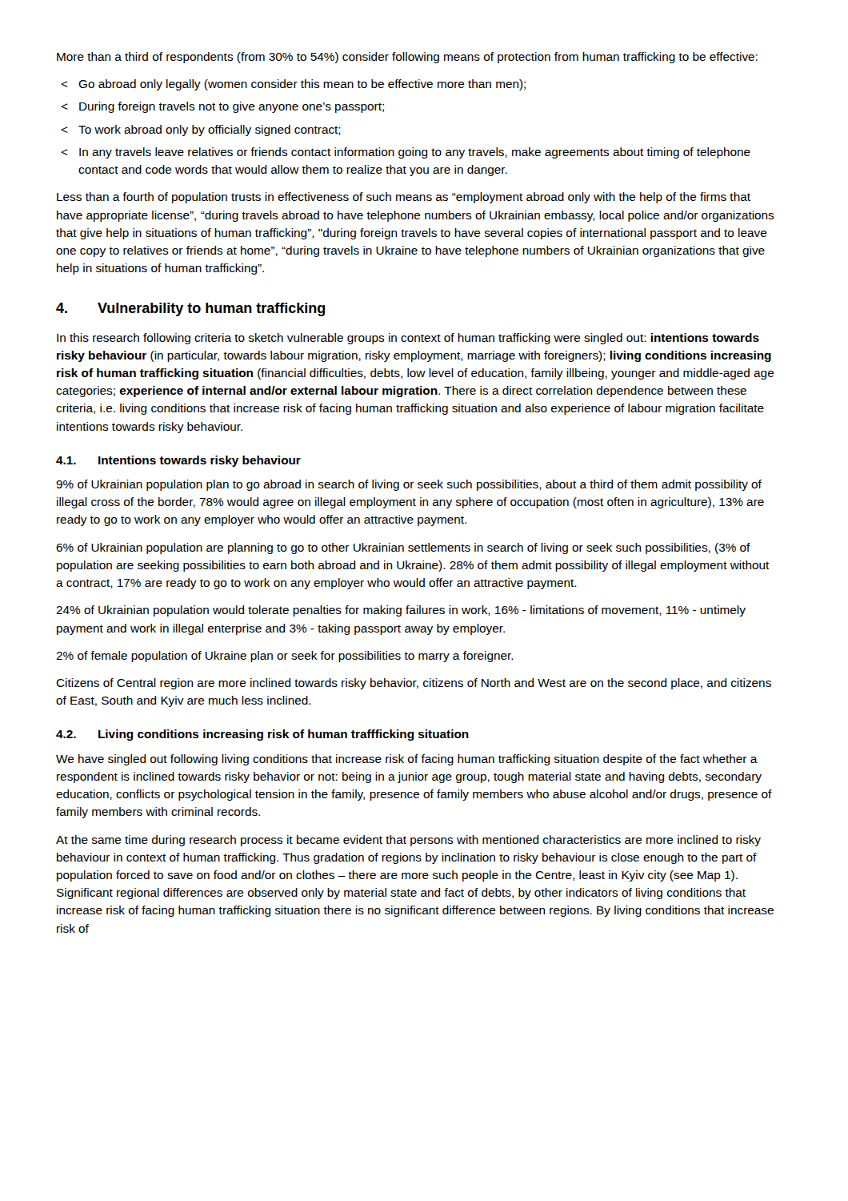More than a third of respondents (from 30% to 54%) consider following means of protection from human trafficking to be effective:
Go abroad only legally (women consider this mean to be effective more than men);
During foreign travels not to give anyone one’s passport;
To work abroad only by officially signed contract;
In any travels leave relatives or friends contact information going to any travels, make agreements about timing of telephone contact and code words that would allow them to realize that you are in danger.
Less than a fourth of population trusts in effectiveness of such means as “employment abroad only with the help of the firms that have appropriate license”, “during travels abroad to have telephone numbers of Ukrainian embassy, local police and/or organizations that give help in situations of human trafficking”, "during foreign travels to have several copies of international passport and to leave one copy to relatives or friends at home”, “during travels in Ukraine to have telephone numbers of Ukrainian organizations that give help in situations of human trafficking”.
4. Vulnerability to human trafficking
In this research following criteria to sketch vulnerable groups in context of human trafficking were singled out: intentions towards risky behaviour (in particular, towards labour migration, risky employment, marriage with foreigners); living conditions increasing risk of human trafficking situation (financial difficulties, debts, low level of education, family illbeing, younger and middle-aged age categories; experience of internal and/or external labour migration. There is a direct correlation dependence between these criteria, i.e. living conditions that increase risk of facing human trafficking situation and also experience of labour migration facilitate intentions towards risky behaviour.
4.1. Intentions towards risky behaviour
9% of Ukrainian population plan to go abroad in search of living or seek such possibilities, about a third of them admit possibility of illegal cross of the border, 78% would agree on illegal employment in any sphere of occupation (most often in agriculture), 13% are ready to go to work on any employer who would offer an attractive payment.
6% of Ukrainian population are planning to go to other Ukrainian settlements in search of living or seek such possibilities, (3% of population are seeking possibilities to earn both abroad and in Ukraine). 28% of them admit possibility of illegal employment without a contract, 17% are ready to go to work on any employer who would offer an attractive payment.
24% of Ukrainian population would tolerate penalties for making failures in work, 16% - limitations of movement, 11% - untimely payment and work in illegal enterprise and 3% - taking passport away by employer.
2% of female population of Ukraine plan or seek for possibilities to marry a foreigner.
Citizens of Central region are more inclined towards risky behavior, citizens of North and West are on the second place, and citizens of East, South and Kyiv are much less inclined.
4.2. Living conditions increasing risk of human traffficking situation
We have singled out following living conditions that increase risk of facing human trafficking situation despite of the fact whether a respondent is inclined towards risky behavior or not: being in a junior age group, tough material state and having debts, secondary education, conflicts or psychological tension in the family, presence of family members who abuse alcohol and/or drugs, presence of family members with criminal records.
At the same time during research process it became evident that persons with mentioned characteristics are more inclined to risky behaviour in context of human trafficking. Thus gradation of regions by inclination to risky behaviour is close enough to the part of population forced to save on food and/or on clothes – there are more such people in the Centre, least in Kyiv city (see Map 1). Significant regional differences are observed only by material state and fact of debts, by other indicators of living conditions that increase risk of facing human trafficking situation there is no significant difference between regions. By living conditions that increase risk of